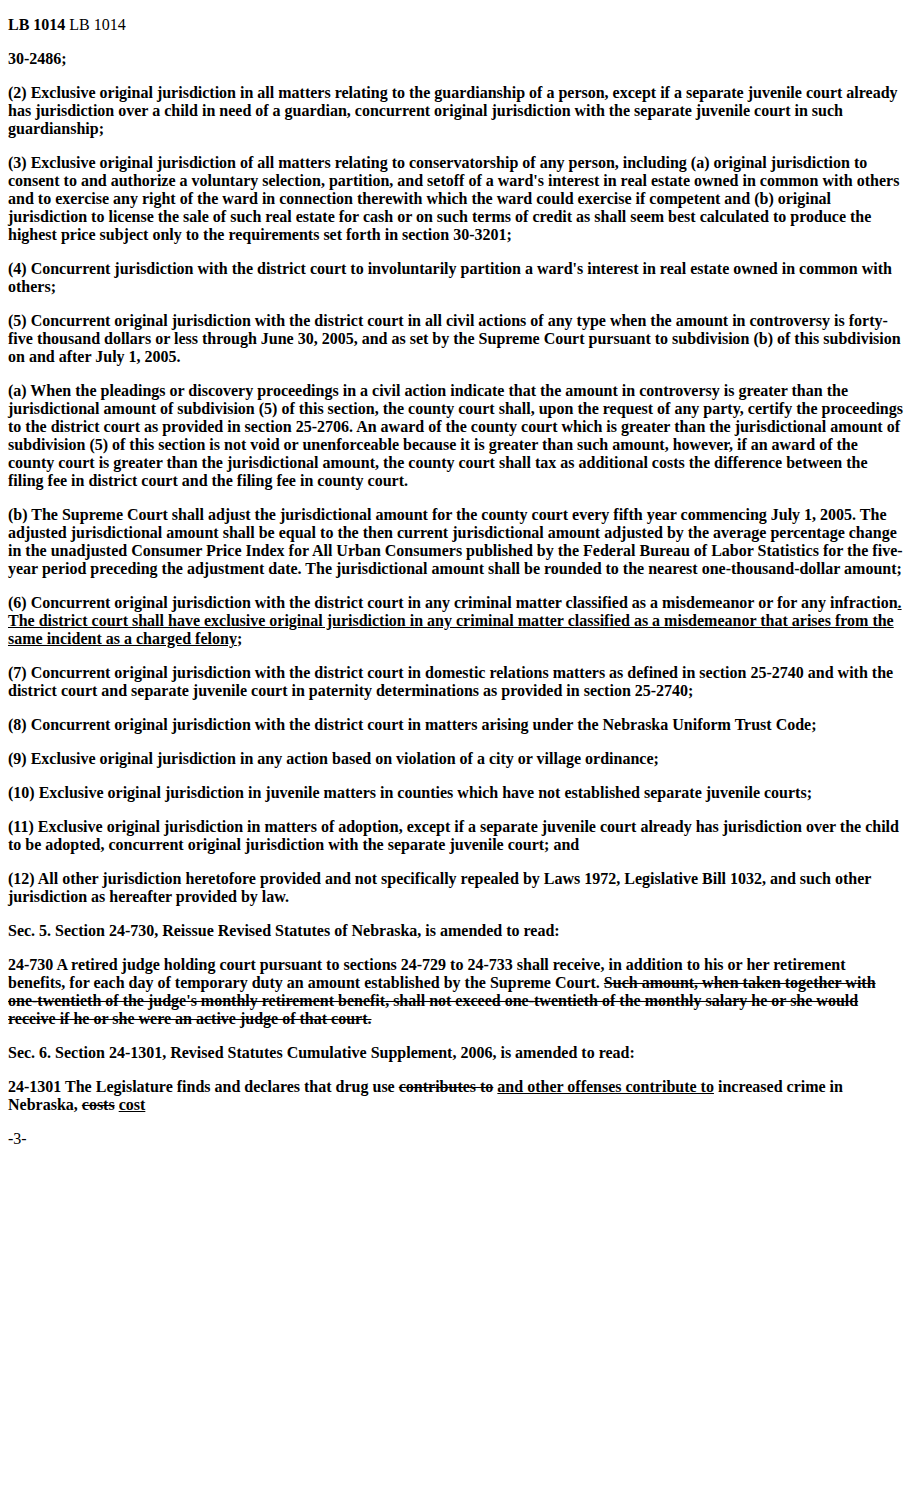LB 1014 LB 1014
30-2486;
(2) Exclusive original jurisdiction in all matters relating to the guardianship of a person, except if a separate juvenile court already has jurisdiction over a child in need of a guardian, concurrent original jurisdiction with the separate juvenile court in such guardianship;
(3) Exclusive original jurisdiction of all matters relating to conservatorship of any person, including (a) original jurisdiction to consent to and authorize a voluntary selection, partition, and setoff of a ward's interest in real estate owned in common with others and to exercise any right of the ward in connection therewith which the ward could exercise if competent and (b) original jurisdiction to license the sale of such real estate for cash or on such terms of credit as shall seem best calculated to produce the highest price subject only to the requirements set forth in section 30-3201;
(4) Concurrent jurisdiction with the district court to involuntarily partition a ward's interest in real estate owned in common with others;
(5) Concurrent original jurisdiction with the district court in all civil actions of any type when the amount in controversy is forty-five thousand dollars or less through June 30, 2005, and as set by the Supreme Court pursuant to subdivision (b) of this subdivision on and after July 1, 2005.
(a) When the pleadings or discovery proceedings in a civil action indicate that the amount in controversy is greater than the jurisdictional amount of subdivision (5) of this section, the county court shall, upon the request of any party, certify the proceedings to the district court as provided in section 25-2706. An award of the county court which is greater than the jurisdictional amount of subdivision (5) of this section is not void or unenforceable because it is greater than such amount, however, if an award of the county court is greater than the jurisdictional amount, the county court shall tax as additional costs the difference between the filing fee in district court and the filing fee in county court.
(b) The Supreme Court shall adjust the jurisdictional amount for the county court every fifth year commencing July 1, 2005. The adjusted jurisdictional amount shall be equal to the then current jurisdictional amount adjusted by the average percentage change in the unadjusted Consumer Price Index for All Urban Consumers published by the Federal Bureau of Labor Statistics for the five-year period preceding the adjustment date. The jurisdictional amount shall be rounded to the nearest one-thousand-dollar amount;
(6) Concurrent original jurisdiction with the district court in any criminal matter classified as a misdemeanor or for any infraction. The district court shall have exclusive original jurisdiction in any criminal matter classified as a misdemeanor that arises from the same incident as a charged felony;
(7) Concurrent original jurisdiction with the district court in domestic relations matters as defined in section 25-2740 and with the district court and separate juvenile court in paternity determinations as provided in section 25-2740;
(8) Concurrent original jurisdiction with the district court in matters arising under the Nebraska Uniform Trust Code;
(9) Exclusive original jurisdiction in any action based on violation of a city or village ordinance;
(10) Exclusive original jurisdiction in juvenile matters in counties which have not established separate juvenile courts;
(11) Exclusive original jurisdiction in matters of adoption, except if a separate juvenile court already has jurisdiction over the child to be adopted, concurrent original jurisdiction with the separate juvenile court; and
(12) All other jurisdiction heretofore provided and not specifically repealed by Laws 1972, Legislative Bill 1032, and such other jurisdiction as hereafter provided by law.
Sec. 5. Section 24-730, Reissue Revised Statutes of Nebraska, is amended to read:
24-730 A retired judge holding court pursuant to sections 24-729 to 24-733 shall receive, in addition to his or her retirement benefits, for each day of temporary duty an amount established by the Supreme Court. Such amount, when taken together with one-twentieth of the judge's monthly retirement benefit, shall not exceed one-twentieth of the monthly salary he or she would receive if he or she were an active judge of that court.
Sec. 6. Section 24-1301, Revised Statutes Cumulative Supplement, 2006, is amended to read:
24-1301 The Legislature finds and declares that drug use contributes to and other offenses contribute to increased crime in Nebraska, costs cost
-3-